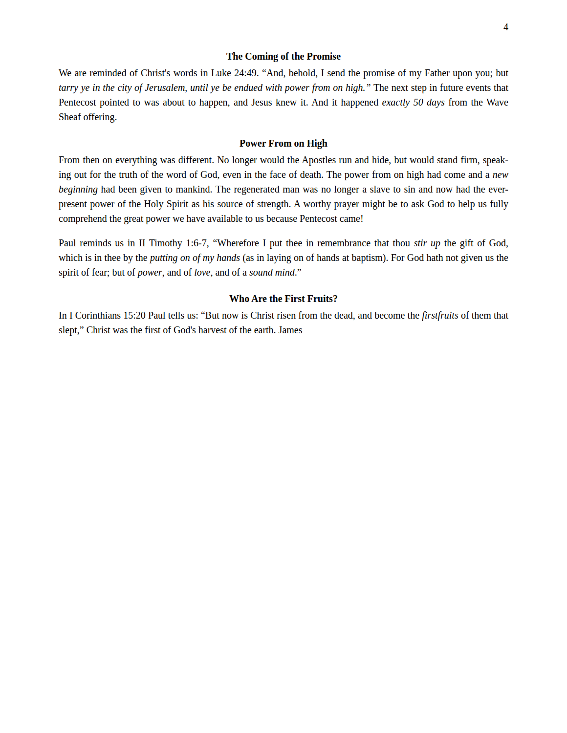4
The Coming of the Promise
We are reminded of Christ's words in Luke 24:49. “And, behold, I send the promise of my Father upon you; but tarry ye in the city of Jerusalem, until ye be endued with power from on high.” The next step in future events that Pentecost pointed to was about to happen, and Jesus knew it. And it happened exactly 50 days from the Wave Sheaf offering.
Power From on High
From then on everything was different. No longer would the Apostles run and hide, but would stand firm, speaking out for the truth of the word of God, even in the face of death. The power from on high had come and a new beginning had been given to mankind. The regenerated man was no longer a slave to sin and now had the ever-present power of the Holy Spirit as his source of strength. A worthy prayer might be to ask God to help us fully comprehend the great power we have available to us because Pentecost came!
Paul reminds us in II Timothy 1:6-7, “Wherefore I put thee in remembrance that thou stir up the gift of God, which is in thee by the putting on of my hands (as in laying on of hands at baptism). For God hath not given us the spirit of fear; but of power, and of love, and of a sound mind.”
Who Are the First Fruits?
In I Corinthians 15:20 Paul tells us: “But now is Christ risen from the dead, and become the firstfruits of them that slept,” Christ was the first of God's harvest of the earth. James